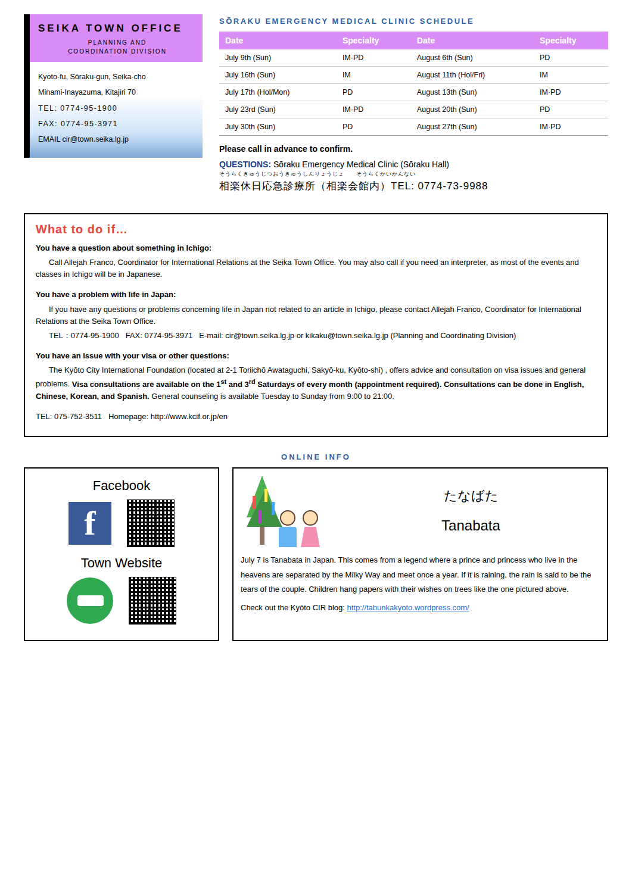SEIKA TOWN OFFICE
PLANNING AND
COORDINATION DIVISION
Kyoto-fu, Sōraku-gun, Seika-cho
Minami-Inayazuma, Kitajiri 70
TEL: 0774-95-1900
FAX: 0774-95-3971
EMAIL cir@town.seika.lg.jp
SŌRAKU EMERGENCY MEDICAL CLINIC SCHEDULE
| Date | Specialty | Date | Specialty |
| --- | --- | --- | --- |
| July 9th (Sun) | IM·PD | August 6th (Sun) | PD |
| July 16th (Sun) | IM | August 11th (Hol/Fri) | IM |
| July 17th (Hol/Mon) | PD | August 13th (Sun) | IM·PD |
| July 23rd (Sun) | IM·PD | August 20th (Sun) | PD |
| July 30th (Sun) | PD | August 27th (Sun) | IM·PD |
Please call in advance to confirm.
QUESTIONS: Sōraku Emergency Medical Clinic (Sōraku Hall)
そうらくきゅうじつおうきゅうしんりょうじょ　　そうらくかいかんない
相楽休日応急診療所（相楽会館内）TEL: 0774-73-9988
What to do if…
You have a question about something in Ichigo:
Call Allejah Franco, Coordinator for International Relations at the Seika Town Office. You may also call if you need an interpreter, as most of the events and classes in Ichigo will be in Japanese.
You have a problem with life in Japan:
If you have any questions or problems concerning life in Japan not related to an article in Ichigo, please contact Allejah Franco, Coordinator for International Relations at the Seika Town Office.
TEL：0774-95-1900 FAX: 0774-95-3971 E-mail: cir@town.seika.lg.jp or kikaku@town.seika.lg.jp (Planning and Coordinating Division)
You have an issue with your visa or other questions:
The Kyōto City International Foundation (located at 2-1 Toriichō Awataguchi, Sakyō-ku, Kyōto-shi) , offers advice and consultation on visa issues and general problems. Visa consultations are available on the 1st and 3rd Saturdays of every month (appointment required). Consultations can be done in English, Chinese, Korean, and Spanish. General counseling is available Tuesday to Sunday from 9:00 to 21:00.
TEL: 075-752-3511 Homepage: http://www.kcif.or.jp/en
ONLINE INFO
Facebook
f
Town Website
たなばた
Tanabata
July 7 is Tanabata in Japan. This comes from a legend where a prince and princess who live in the heavens are separated by the Milky Way and meet once a year. If it is raining, the rain is said to be the tears of the couple. Children hang papers with their wishes on trees like the one pictured above.
Check out the Kyōto CIR blog: http://tabunkakyoto.wordpress.com/